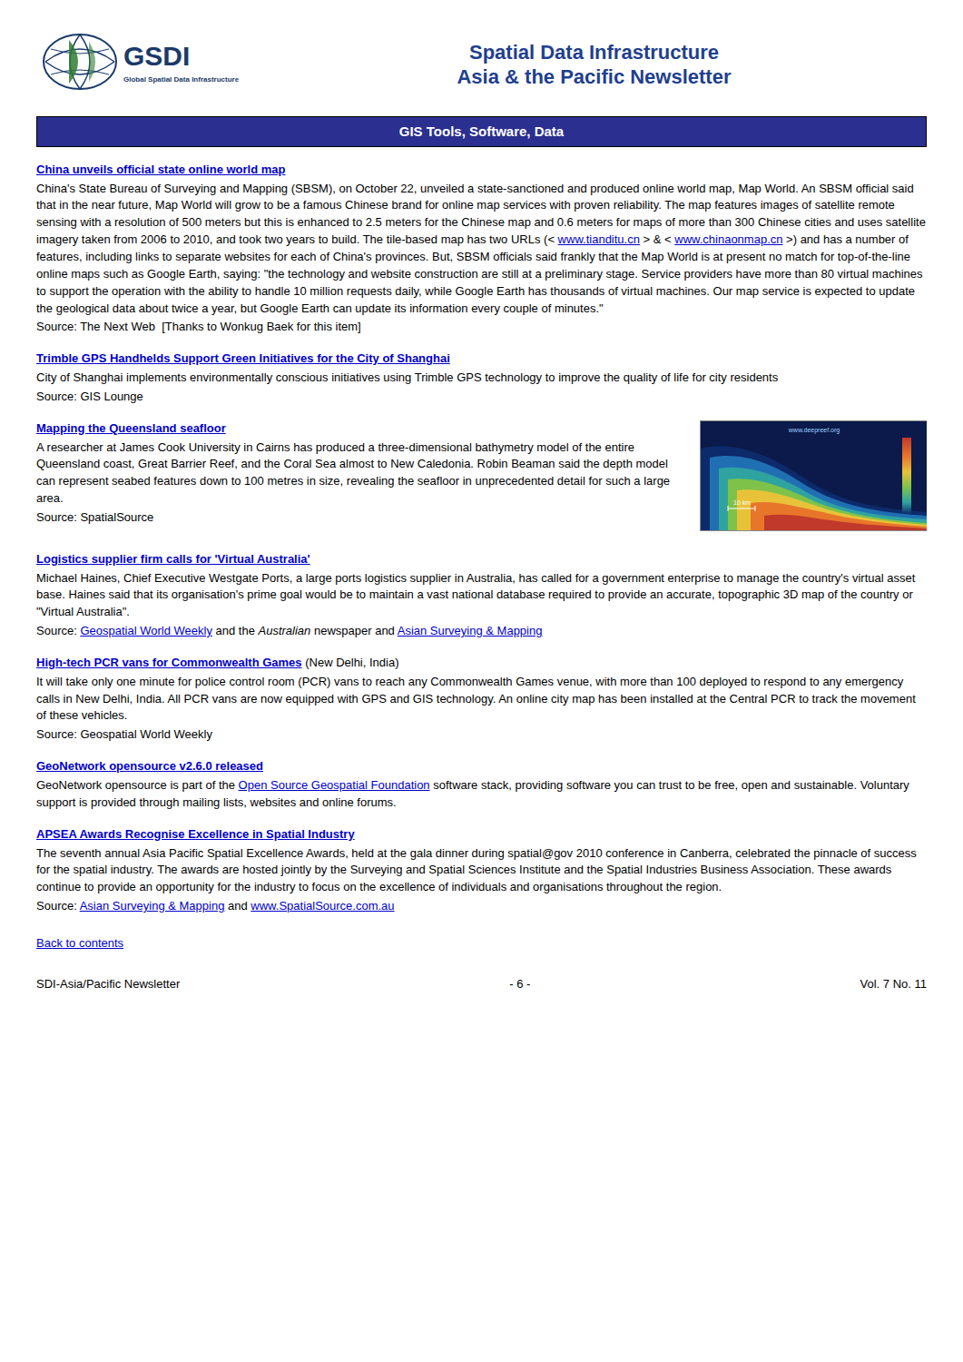GSDI Global Spatial Data Infrastructure
Spatial Data Infrastructure
Asia & the Pacific Newsletter
GIS Tools, Software, Data
China unveils official state online world map
China's State Bureau of Surveying and Mapping (SBSM), on October 22, unveiled a state-sanctioned and produced online world map, Map World. An SBSM official said that in the near future, Map World will grow to be a famous Chinese brand for online map services with proven reliability. The map features images of satellite remote sensing with a resolution of 500 meters but this is enhanced to 2.5 meters for the Chinese map and 0.6 meters for maps of more than 300 Chinese cities and uses satellite imagery taken from 2006 to 2010, and took two years to build. The tile-based map has two URLs (< www.tianditu.cn > & < www.chinaonmap.cn >) and has a number of features, including links to separate websites for each of China's provinces. But, SBSM officials said frankly that the Map World is at present no match for top-of-the-line online maps such as Google Earth, saying: "the technology and website construction are still at a preliminary stage. Service providers have more than 80 virtual machines to support the operation with the ability to handle 10 million requests daily, while Google Earth has thousands of virtual machines. Our map service is expected to update the geological data about twice a year, but Google Earth can update its information every couple of minutes."
Source: The Next Web [Thanks to Wonkug Baek for this item]
Trimble GPS Handhelds Support Green Initiatives for the City of Shanghai
City of Shanghai implements environmentally conscious initiatives using Trimble GPS technology to improve the quality of life for city residents
Source: GIS Lounge
www.deepreef.org 10 km
Mapping the Queensland seafloor
A researcher at James Cook University in Cairns has produced a three-dimensional bathymetry model of the entire Queensland coast, Great Barrier Reef, and the Coral Sea almost to New Caledonia. Robin Beaman said the depth model can represent seabed features down to 100 metres in size, revealing the seafloor in unprecedented detail for such a large area.
Source: SpatialSource
Logistics supplier firm calls for 'Virtual Australia'
Michael Haines, Chief Executive Westgate Ports, a large ports logistics supplier in Australia, has called for a government enterprise to manage the country's virtual asset base. Haines said that its organisation's prime goal would be to maintain a vast national database required to provide an accurate, topographic 3D map of the country or "Virtual Australia".
Source: Geospatial World Weekly and the Australian newspaper and Asian Surveying & Mapping
High-tech PCR vans for Commonwealth Games (New Delhi, India)
It will take only one minute for police control room (PCR) vans to reach any Commonwealth Games venue, with more than 100 deployed to respond to any emergency calls in New Delhi, India. All PCR vans are now equipped with GPS and GIS technology. An online city map has been installed at the Central PCR to track the movement of these vehicles.
Source: Geospatial World Weekly
GeoNetwork opensource v2.6.0 released
GeoNetwork opensource is part of the Open Source Geospatial Foundation software stack, providing software you can trust to be free, open and sustainable. Voluntary support is provided through mailing lists, websites and online forums.
APSEA Awards Recognise Excellence in Spatial Industry
The seventh annual Asia Pacific Spatial Excellence Awards, held at the gala dinner during spatial@gov 2010 conference in Canberra, celebrated the pinnacle of success for the spatial industry. The awards are hosted jointly by the Surveying and Spatial Sciences Institute and the Spatial Industries Business Association. These awards continue to provide an opportunity for the industry to focus on the excellence of individuals and organisations throughout the region.
Source: Asian Surveying & Mapping and www.SpatialSource.com.au
Back to contents
SDI-Asia/Pacific Newsletter
- 6 -
Vol. 7 No. 11